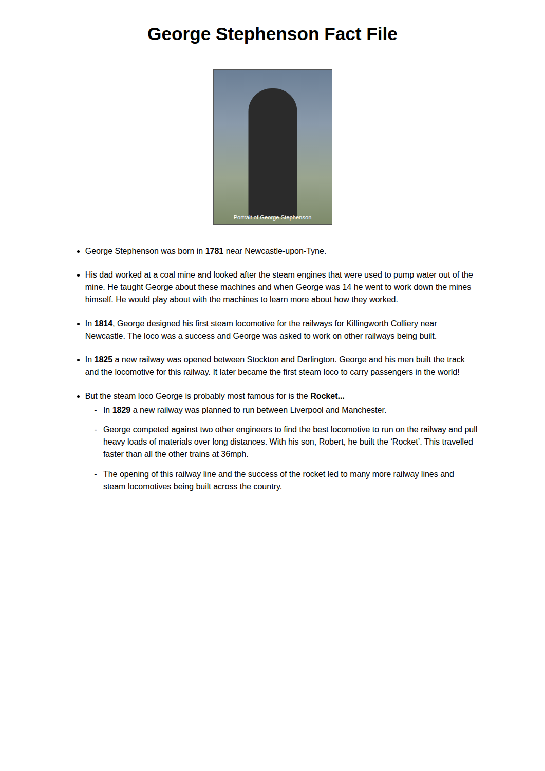George Stephenson Fact File
Portrait of George Stephenson
George Stephenson was born in 1781 near Newcastle-upon-Tyne.
His dad worked at a coal mine and looked after the steam engines that were used to pump water out of the mine. He taught George about these machines and when George was 14 he went to work down the mines himself. He would play about with the machines to learn more about how they worked.
In 1814, George designed his first steam locomotive for the railways for Killingworth Colliery near Newcastle. The loco was a success and George was asked to work on other railways being built.
In 1825 a new railway was opened between Stockton and Darlington. George and his men built the track and the locomotive for this railway. It later became the first steam loco to carry passengers in the world!
But the steam loco George is probably most famous for is the Rocket...
In 1829 a new railway was planned to run between Liverpool and Manchester.
George competed against two other engineers to find the best locomotive to run on the railway and pull heavy loads of materials over long distances. With his son, Robert, he built the ‘Rocket’. This travelled faster than all the other trains at 36mph.
The opening of this railway line and the success of the rocket led to many more railway lines and steam locomotives being built across the country.